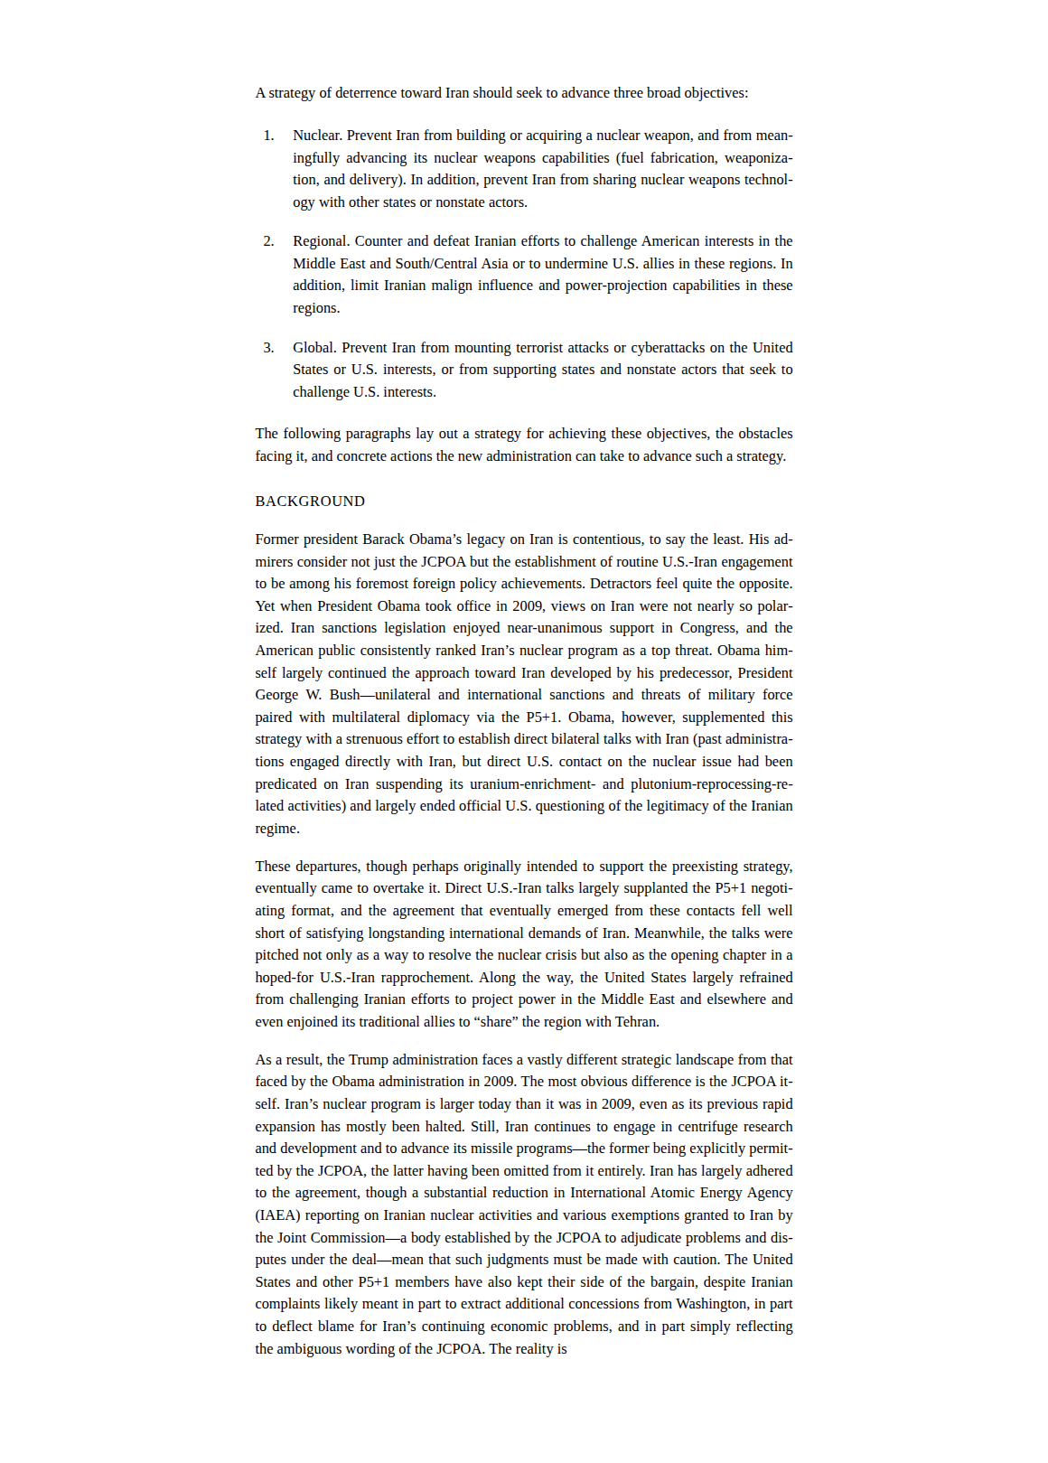A strategy of deterrence toward Iran should seek to advance three broad objectives:
Nuclear. Prevent Iran from building or acquiring a nuclear weapon, and from meaningfully advancing its nuclear weapons capabilities (fuel fabrication, weaponization, and delivery). In addition, prevent Iran from sharing nuclear weapons technology with other states or nonstate actors.
Regional. Counter and defeat Iranian efforts to challenge American interests in the Middle East and South/Central Asia or to undermine U.S. allies in these regions. In addition, limit Iranian malign influence and power-projection capabilities in these regions.
Global. Prevent Iran from mounting terrorist attacks or cyberattacks on the United States or U.S. interests, or from supporting states and nonstate actors that seek to challenge U.S. interests.
The following paragraphs lay out a strategy for achieving these objectives, the obstacles facing it, and concrete actions the new administration can take to advance such a strategy.
Background
Former president Barack Obama’s legacy on Iran is contentious, to say the least. His admirers consider not just the JCPOA but the establishment of routine U.S.-Iran engagement to be among his foremost foreign policy achievements. Detractors feel quite the opposite. Yet when President Obama took office in 2009, views on Iran were not nearly so polarized. Iran sanctions legislation enjoyed near-unanimous support in Congress, and the American public consistently ranked Iran’s nuclear program as a top threat. Obama himself largely continued the approach toward Iran developed by his predecessor, President George W. Bush—unilateral and international sanctions and threats of military force paired with multilateral diplomacy via the P5+1. Obama, however, supplemented this strategy with a strenuous effort to establish direct bilateral talks with Iran (past administrations engaged directly with Iran, but direct U.S. contact on the nuclear issue had been predicated on Iran suspending its uranium-enrichment- and plutonium-reprocessing-related activities) and largely ended official U.S. questioning of the legitimacy of the Iranian regime.
These departures, though perhaps originally intended to support the preexisting strategy, eventually came to overtake it. Direct U.S.-Iran talks largely supplanted the P5+1 negotiating format, and the agreement that eventually emerged from these contacts fell well short of satisfying longstanding international demands of Iran. Meanwhile, the talks were pitched not only as a way to resolve the nuclear crisis but also as the opening chapter in a hoped-for U.S.-Iran rapprochement. Along the way, the United States largely refrained from challenging Iranian efforts to project power in the Middle East and elsewhere and even enjoined its traditional allies to “share” the region with Tehran.
As a result, the Trump administration faces a vastly different strategic landscape from that faced by the Obama administration in 2009. The most obvious difference is the JCPOA itself. Iran’s nuclear program is larger today than it was in 2009, even as its previous rapid expansion has mostly been halted. Still, Iran continues to engage in centrifuge research and development and to advance its missile programs—the former being explicitly permitted by the JCPOA, the latter having been omitted from it entirely. Iran has largely adhered to the agreement, though a substantial reduction in International Atomic Energy Agency (IAEA) reporting on Iranian nuclear activities and various exemptions granted to Iran by the Joint Commission—a body established by the JCPOA to adjudicate problems and disputes under the deal—mean that such judgments must be made with caution. The United States and other P5+1 members have also kept their side of the bargain, despite Iranian complaints likely meant in part to extract additional concessions from Washington, in part to deflect blame for Iran’s continuing economic problems, and in part simply reflecting the ambiguous wording of the JCPOA. The reality is